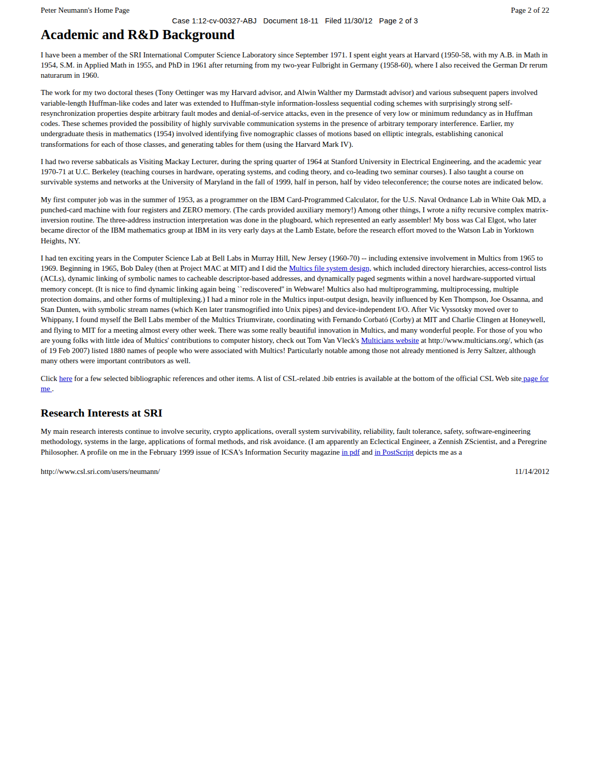Peter Neumann's Home Page
Page 2 of 22
Case 1:12-cv-00327-ABJ Document 18-11 Filed 11/30/12 Page 2 of 3
Academic and R&D Background
I have been a member of the SRI International Computer Science Laboratory since September 1971. I spent eight years at Harvard (1950-58, with my A.B. in Math in 1954, S.M. in Applied Math in 1955, and PhD in 1961 after returning from my two-year Fulbright in Germany (1958-60), where I also received the German Dr rerum naturarum in 1960.
The work for my two doctoral theses (Tony Oettinger was my Harvard advisor, and Alwin Walther my Darmstadt advisor) and various subsequent papers involved variable-length Huffman-like codes and later was extended to Huffman-style information-lossless sequential coding schemes with surprisingly strong self-resynchronization properties despite arbitrary fault modes and denial-of-service attacks, even in the presence of very low or minimum redundancy as in Huffman codes. These schemes provided the possibility of highly survivable communication systems in the presence of arbitrary temporary interference. Earlier, my undergraduate thesis in mathematics (1954) involved identifying five nomographic classes of motions based on elliptic integrals, establishing canonical transformations for each of those classes, and generating tables for them (using the Harvard Mark IV).
I had two reverse sabbaticals as Visiting Mackay Lecturer, during the spring quarter of 1964 at Stanford University in Electrical Engineering, and the academic year 1970-71 at U.C. Berkeley (teaching courses in hardware, operating systems, and coding theory, and co-leading two seminar courses). I also taught a course on survivable systems and networks at the University of Maryland in the fall of 1999, half in person, half by video teleconference; the course notes are indicated below.
My first computer job was in the summer of 1953, as a programmer on the IBM Card-Programmed Calculator, for the U.S. Naval Ordnance Lab in White Oak MD, a punched-card machine with four registers and ZERO memory. (The cards provided auxiliary memory!) Among other things, I wrote a nifty recursive complex matrix-inversion routine. The three-address instruction interpretation was done in the plugboard, which represented an early assembler! My boss was Cal Elgot, who later became director of the IBM mathematics group at IBM in its very early days at the Lamb Estate, before the research effort moved to the Watson Lab in Yorktown Heights, NY.
I had ten exciting years in the Computer Science Lab at Bell Labs in Murray Hill, New Jersey (1960-70) -- including extensive involvement in Multics from 1965 to 1969. Beginning in 1965, Bob Daley (then at Project MAC at MIT) and I did the Multics file system design, which included directory hierarchies, access-control lists (ACLs), dynamic linking of symbolic names to cacheable descriptor-based addresses, and dynamically paged segments within a novel hardware-supported virtual memory concept. (It is nice to find dynamic linking again being ``rediscovered'' in Webware! Multics also had multiprogramming, multiprocessing, multiple protection domains, and other forms of multiplexing.) I had a minor role in the Multics input-output design, heavily influenced by Ken Thompson, Joe Ossanna, and Stan Dunten, with symbolic stream names (which Ken later transmogrified into Unix pipes) and device-independent I/O. After Vic Vyssotsky moved over to Whippany, I found myself the Bell Labs member of the Multics Triumvirate, coordinating with Fernando Corbató (Corby) at MIT and Charlie Clingen at Honeywell, and flying to MIT for a meeting almost every other week. There was some really beautiful innovation in Multics, and many wonderful people. For those of you who are young folks with little idea of Multics' contributions to computer history, check out Tom Van Vleck's Multicians website at http://www.multicians.org/, which (as of 19 Feb 2007) listed 1880 names of people who were associated with Multics! Particularly notable among those not already mentioned is Jerry Saltzer, although many others were important contributors as well.
Click here for a few selected bibliographic references and other items. A list of CSL-related .bib entries is available at the bottom of the official CSL Web site page for me .
Research Interests at SRI
My main research interests continue to involve security, crypto applications, overall system survivability, reliability, fault tolerance, safety, software-engineering methodology, systems in the large, applications of formal methods, and risk avoidance. (I am apparently an Eclectical Engineer, a Zennish ZScientist, and a Peregrine Philosopher. A profile on me in the February 1999 issue of ICSA's Information Security magazine in pdf and in PostScript depicts me as a
http://www.csl.sri.com/users/neumann/
11/14/2012